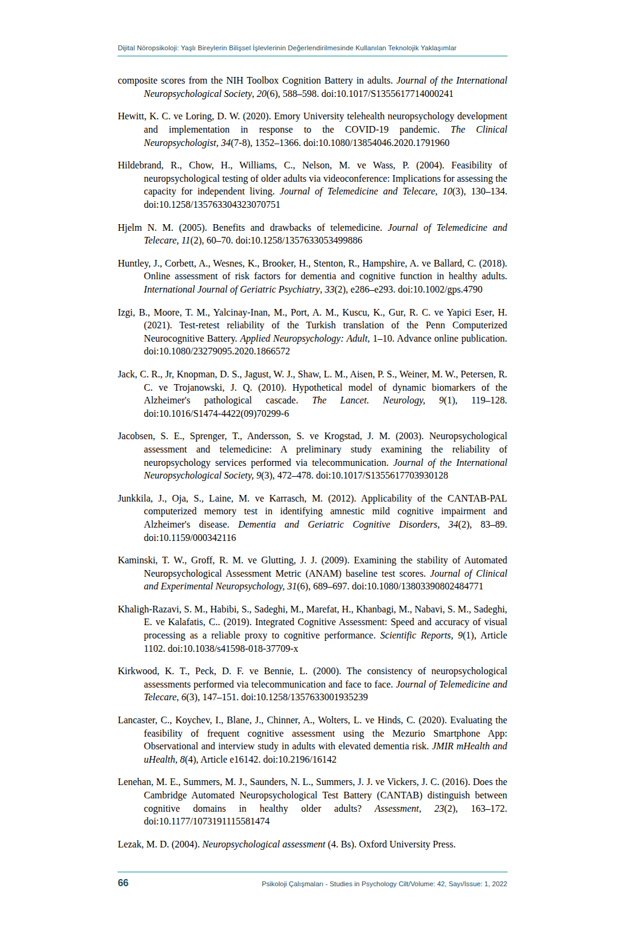Dijital Nöropsikoloji: Yaşlı Bireylerin Bilişsel İşlevlerinin Değerlendirilmesinde Kullanılan Teknolojik Yaklaşımlar
composite scores from the NIH Toolbox Cognition Battery in adults. Journal of the International Neuropsychological Society, 20(6), 588–598. doi:10.1017/S1355617714000241
Hewitt, K. C. ve Loring, D. W. (2020). Emory University telehealth neuropsychology development and implementation in response to the COVID-19 pandemic. The Clinical Neuropsychologist, 34(7-8), 1352–1366. doi:10.1080/13854046.2020.1791960
Hildebrand, R., Chow, H., Williams, C., Nelson, M. ve Wass, P. (2004). Feasibility of neuropsychological testing of older adults via videoconference: Implications for assessing the capacity for independent living. Journal of Telemedicine and Telecare, 10(3), 130–134. doi:10.1258/135763304323070751
Hjelm N. M. (2005). Benefits and drawbacks of telemedicine. Journal of Telemedicine and Telecare, 11(2), 60–70. doi:10.1258/1357633053499886
Huntley, J., Corbett, A., Wesnes, K., Brooker, H., Stenton, R., Hampshire, A. ve Ballard, C. (2018). Online assessment of risk factors for dementia and cognitive function in healthy adults. International Journal of Geriatric Psychiatry, 33(2), e286–e293. doi:10.1002/gps.4790
Izgi, B., Moore, T. M., Yalcinay-Inan, M., Port, A. M., Kuscu, K., Gur, R. C. ve Yapici Eser, H. (2021). Test-retest reliability of the Turkish translation of the Penn Computerized Neurocognitive Battery. Applied Neuropsychology: Adult, 1–10. Advance online publication. doi:10.1080/23279095.2020.1866572
Jack, C. R., Jr, Knopman, D. S., Jagust, W. J., Shaw, L. M., Aisen, P. S., Weiner, M. W., Petersen, R. C. ve Trojanowski, J. Q. (2010). Hypothetical model of dynamic biomarkers of the Alzheimer's pathological cascade. The Lancet. Neurology, 9(1), 119–128. doi:10.1016/S1474-4422(09)70299-6
Jacobsen, S. E., Sprenger, T., Andersson, S. ve Krogstad, J. M. (2003). Neuropsychological assessment and telemedicine: A preliminary study examining the reliability of neuropsychology services performed via telecommunication. Journal of the International Neuropsychological Society, 9(3), 472–478. doi:10.1017/S1355617703930128
Junkkila, J., Oja, S., Laine, M. ve Karrasch, M. (2012). Applicability of the CANTAB-PAL computerized memory test in identifying amnestic mild cognitive impairment and Alzheimer's disease. Dementia and Geriatric Cognitive Disorders, 34(2), 83–89. doi:10.1159/000342116
Kaminski, T. W., Groff, R. M. ve Glutting, J. J. (2009). Examining the stability of Automated Neuropsychological Assessment Metric (ANAM) baseline test scores. Journal of Clinical and Experimental Neuropsychology, 31(6), 689–697. doi:10.1080/13803390802484771
Khaligh-Razavi, S. M., Habibi, S., Sadeghi, M., Marefat, H., Khanbagi, M., Nabavi, S. M., Sadeghi, E. ve Kalafatis, C.. (2019). Integrated Cognitive Assessment: Speed and accuracy of visual processing as a reliable proxy to cognitive performance. Scientific Reports, 9(1), Article 1102. doi:10.1038/s41598-018-37709-x
Kirkwood, K. T., Peck, D. F. ve Bennie, L. (2000). The consistency of neuropsychological assessments performed via telecommunication and face to face. Journal of Telemedicine and Telecare, 6(3), 147–151. doi:10.1258/1357633001935239
Lancaster, C., Koychev, I., Blane, J., Chinner, A., Wolters, L. ve Hinds, C. (2020). Evaluating the feasibility of frequent cognitive assessment using the Mezurio Smartphone App: Observational and interview study in adults with elevated dementia risk. JMIR mHealth and uHealth, 8(4), Article e16142. doi:10.2196/16142
Lenehan, M. E., Summers, M. J., Saunders, N. L., Summers, J. J. ve Vickers, J. C. (2016). Does the Cambridge Automated Neuropsychological Test Battery (CANTAB) distinguish between cognitive domains in healthy older adults? Assessment, 23(2), 163–172. doi:10.1177/1073191115581474
Lezak, M. D. (2004). Neuropsychological assessment (4. Bs). Oxford University Press.
66
Psikoloji Çalışmaları - Studies in Psychology Cilt/Volume: 42, Sayı/Issue: 1, 2022